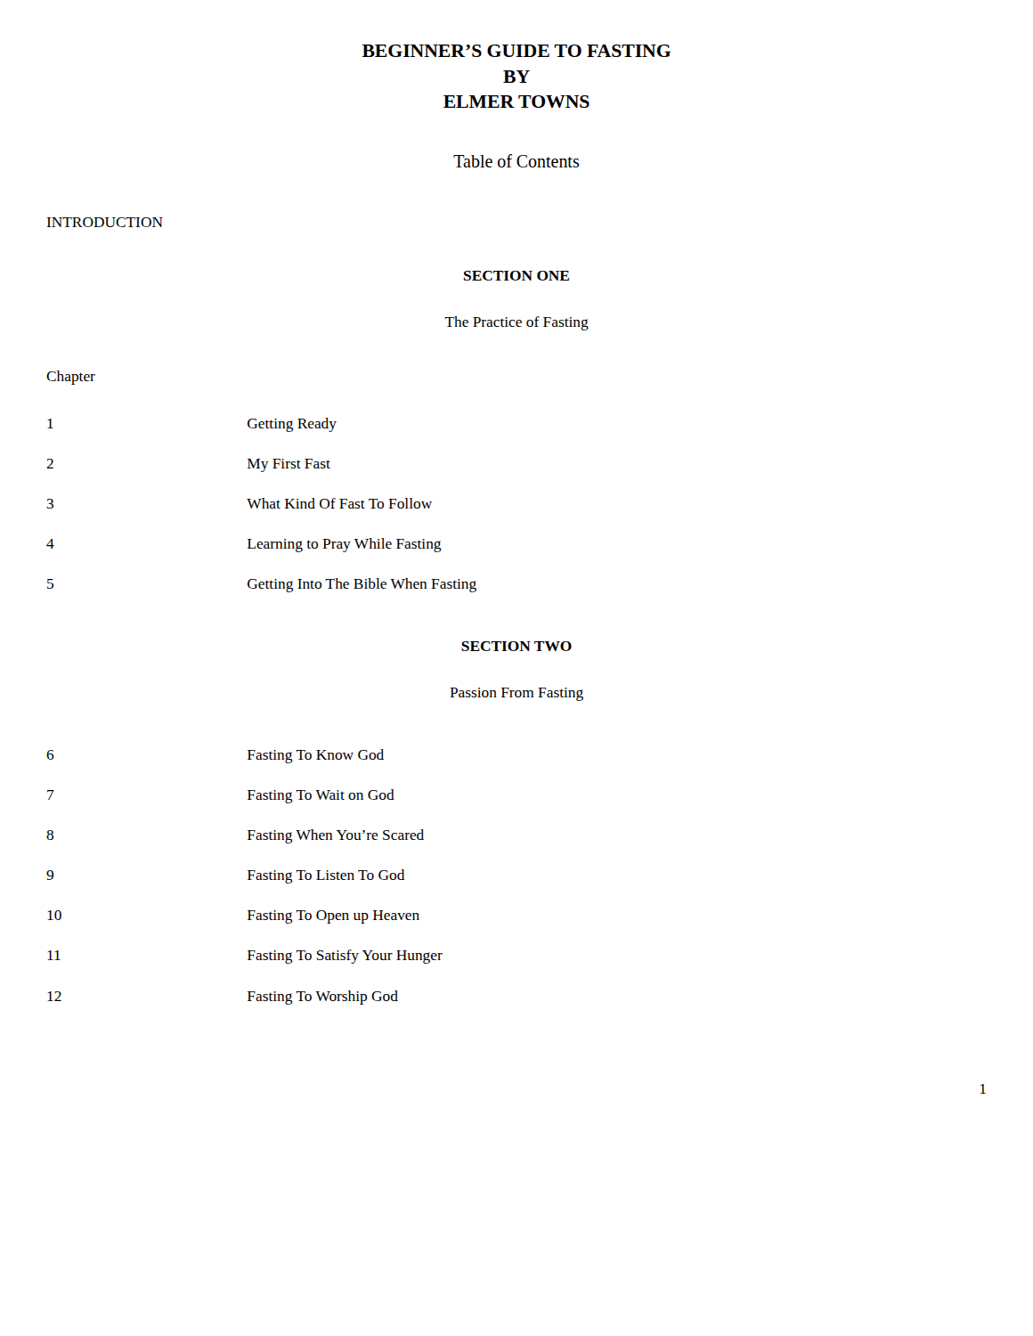BEGINNER’S GUIDE TO FASTING
BY
ELMER TOWNS
Table of Contents
INTRODUCTION
SECTION ONE
The Practice of Fasting
Chapter
| 1 | Getting Ready |
| 2 | My First Fast |
| 3 | What Kind Of Fast To Follow |
| 4 | Learning to Pray While Fasting |
| 5 | Getting Into The Bible When Fasting |
SECTION TWO
Passion From Fasting
| 6 | Fasting To Know God |
| 7 | Fasting To Wait on God |
| 8 | Fasting When You’re Scared |
| 9 | Fasting To Listen To God |
| 10 | Fasting To Open up Heaven |
| 11 | Fasting To Satisfy Your Hunger |
| 12 | Fasting To Worship God |
1